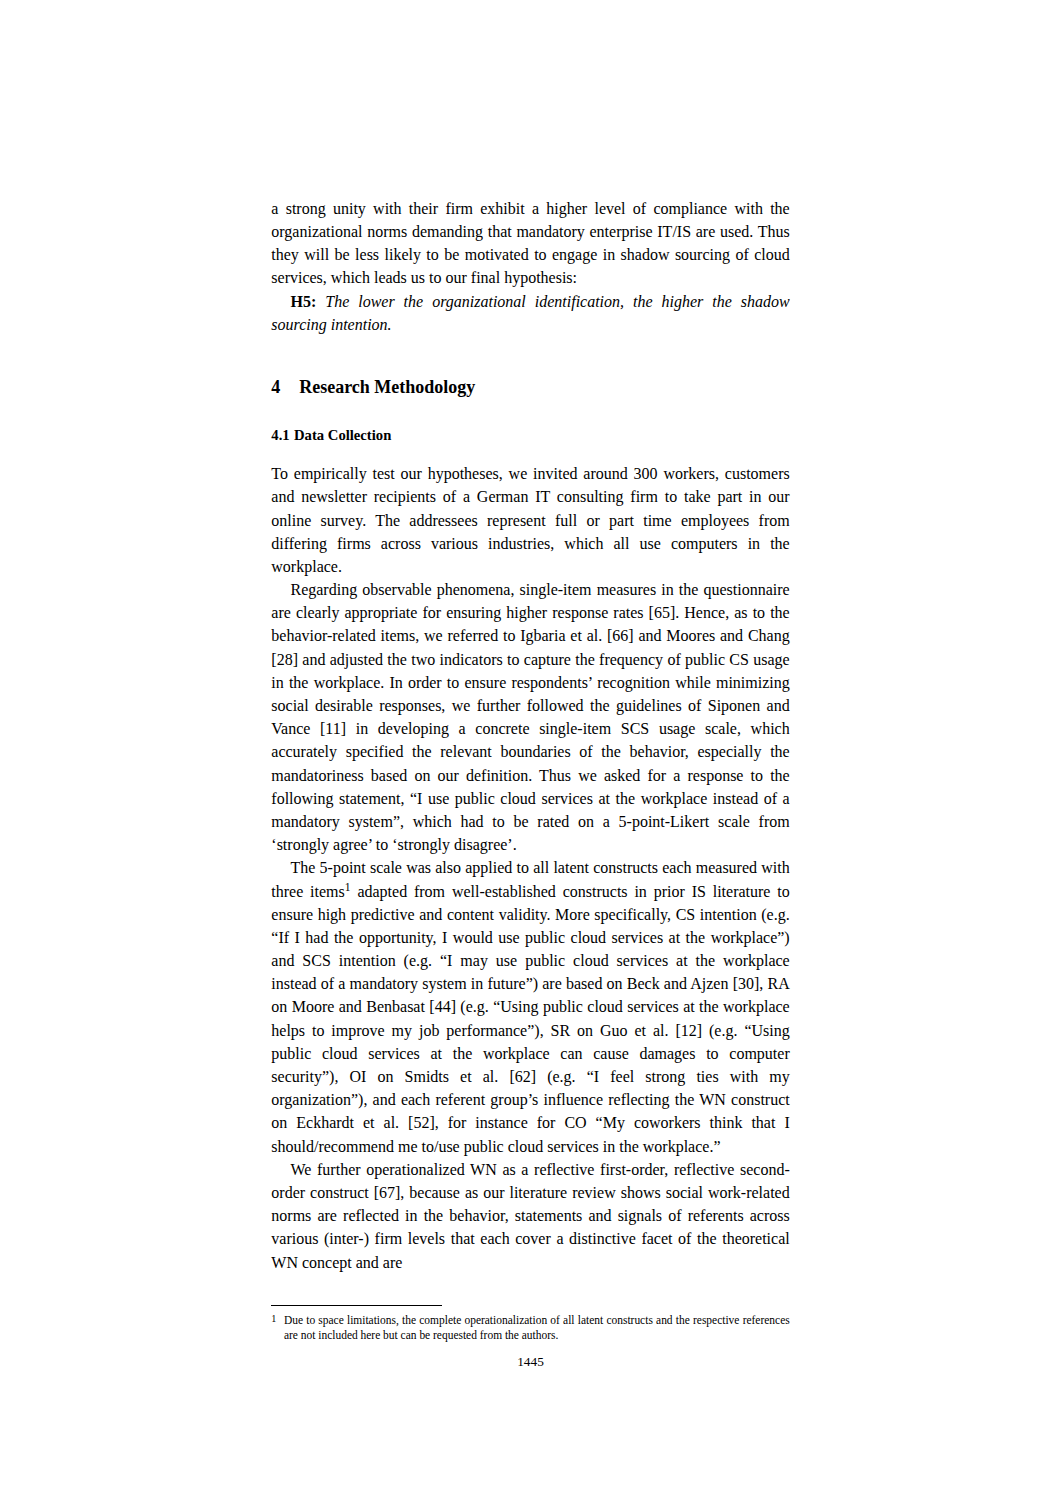a strong unity with their firm exhibit a higher level of compliance with the organizational norms demanding that mandatory enterprise IT/IS are used. Thus they will be less likely to be motivated to engage in shadow sourcing of cloud services, which leads us to our final hypothesis:
H5: The lower the organizational identification, the higher the shadow sourcing intention.
4 Research Methodology
4.1 Data Collection
To empirically test our hypotheses, we invited around 300 workers, customers and newsletter recipients of a German IT consulting firm to take part in our online survey. The addressees represent full or part time employees from differing firms across various industries, which all use computers in the workplace.
Regarding observable phenomena, single-item measures in the questionnaire are clearly appropriate for ensuring higher response rates [65]. Hence, as to the behavior-related items, we referred to Igbaria et al. [66] and Moores and Chang [28] and adjusted the two indicators to capture the frequency of public CS usage in the workplace. In order to ensure respondents’ recognition while minimizing social desirable responses, we further followed the guidelines of Siponen and Vance [11] in developing a concrete single-item SCS usage scale, which accurately specified the relevant boundaries of the behavior, especially the mandatoriness based on our definition. Thus we asked for a response to the following statement, “I use public cloud services at the workplace instead of a mandatory system”, which had to be rated on a 5-point-Likert scale from ‘strongly agree’ to ‘strongly disagree’.
The 5-point scale was also applied to all latent constructs each measured with three items1 adapted from well-established constructs in prior IS literature to ensure high predictive and content validity. More specifically, CS intention (e.g. “If I had the opportunity, I would use public cloud services at the workplace”) and SCS intention (e.g. “I may use public cloud services at the workplace instead of a mandatory system in future”) are based on Beck and Ajzen [30], RA on Moore and Benbasat [44] (e.g. “Using public cloud services at the workplace helps to improve my job performance”), SR on Guo et al. [12] (e.g. “Using public cloud services at the workplace can cause damages to computer security”), OI on Smidts et al. [62] (e.g. “I feel strong ties with my organization”), and each referent group’s influence reflecting the WN construct on Eckhardt et al. [52], for instance for CO “My coworkers think that I should/recommend me to/use public cloud services in the workplace.”
We further operationalized WN as a reflective first-order, reflective second-order construct [67], because as our literature review shows social work-related norms are reflected in the behavior, statements and signals of referents across various (inter-) firm levels that each cover a distinctive facet of the theoretical WN concept and are
1 Due to space limitations, the complete operationalization of all latent constructs and the respective references are not included here but can be requested from the authors.
1445